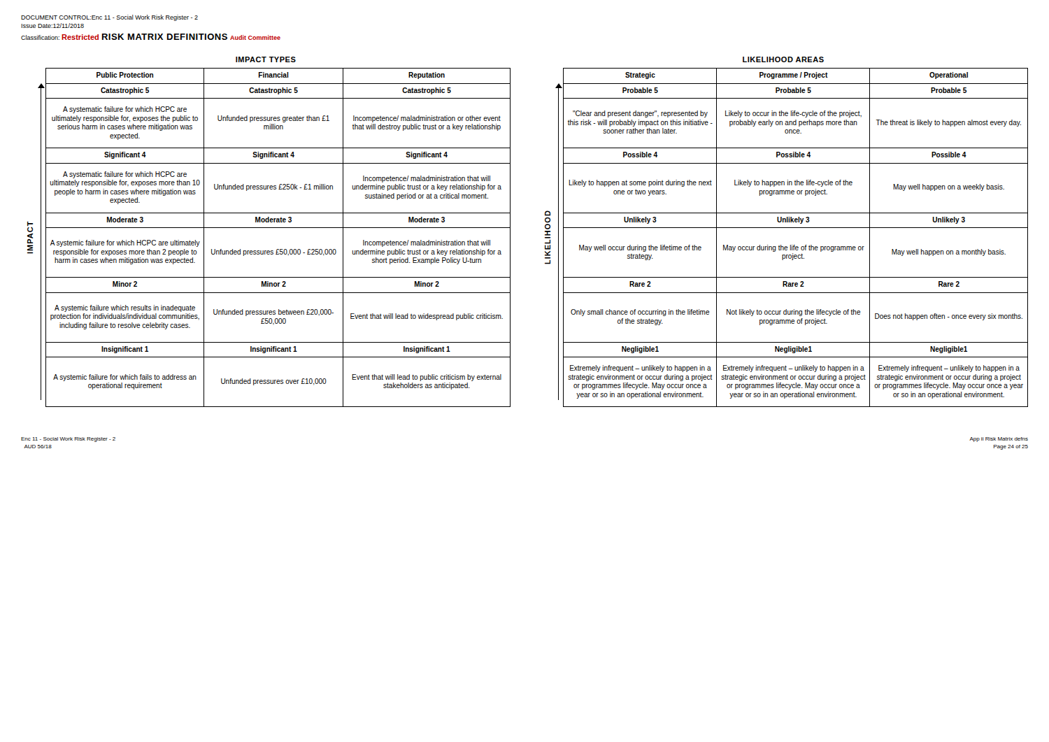DOCUMENT CONTROL: Enc 11 - Social Work Risk Register - 2
Issue Date:12/11/2018
Classification: Restricted RISK MATRIX DEFINITIONS Audit Committee
IMPACT TYPES
IMPACT
| Public Protection | Financial | Reputation |
| --- | --- | --- |
| Catastrophic 5 | Catastrophic 5 | Catastrophic 5 |
| A systematic failure for which HCPC are ultimately responsible for, exposes the public to serious harm in cases where mitigation was expected. | Unfunded pressures greater than £1 million | Incompetence/ maladministration or other event that will destroy public trust or a key relationship |
| Significant 4 | Significant 4 | Significant 4 |
| A systematic failure for which HCPC are ultimately responsible for, exposes more than 10 people to harm in cases where mitigation was expected. | Unfunded pressures £250k - £1 million | Incompetence/ maladministration that will undermine public trust or a key relationship for a sustained period or at a critical moment. |
| Moderate 3 | Moderate 3 | Moderate 3 |
| A systemic failure for which HCPC are ultimately responsible for exposes more than 2 people to harm in cases when mitigation was expected. | Unfunded pressures £50,000 - £250,000 | Incompetence/ maladministration that will undermine public trust or a key relationship for a short period. Example Policy U-turn |
| Minor 2 | Minor 2 | Minor 2 |
| A systemic failure which results in inadequate protection for individuals/individual communities, including failure to resolve celebrity cases. | Unfunded pressures between £20,000-£50,000 | Event that will lead to widespread public criticism. |
| Insignificant 1 | Insignificant 1 | Insignificant 1 |
| A systemic failure for which fails to address an operational requirement | Unfunded pressures over £10,000 | Event that will lead to public criticism by external stakeholders as anticipated. |
LIKELIHOOD AREAS
LIKELIHOOD
| Strategic | Programme / Project | Operational |
| --- | --- | --- |
| Probable 5 | Probable 5 | Probable 5 |
| "Clear and present danger", represented by this risk - will probably impact on this initiative - sooner rather than later. | Likely to occur in the life-cycle of the project, probably early on and perhaps more than once. | The threat is likely to happen almost every day. |
| Possible 4 | Possible 4 | Possible 4 |
| Likely to happen at some point during the next one or two years. | Likely to happen in the life-cycle of the programme or project. | May well happen on a weekly basis. |
| Unlikely 3 | Unlikely 3 | Unlikely 3 |
| May well occur during the lifetime of the strategy. | May occur during the life of the programme or project. | May well happen on a monthly basis. |
| Rare 2 | Rare 2 | Rare 2 |
| Only small chance of occurring in the lifetime of the strategy. | Not likely to occur during the lifecycle of the programme of project. | Does not happen often - once every six months. |
| Negligible1 | Negligible1 | Negligible1 |
| Extremely infrequent – unlikely to happen in a strategic environment or occur during a project or programmes lifecycle. May occur once a year or so in an operational environment. | Extremely infrequent – unlikely to happen in a strategic environment or occur during a project or programmes lifecycle. May occur once a year or so in an operational environment. | Extremely infrequent – unlikely to happen in a strategic environment or occur during a project or programmes lifecycle. May occur once a year or so in an operational environment. |
Enc 11 - Social Work Risk Register - 2
AUD 56/18
App ii Risk Matrix defns
Page 24 of 25